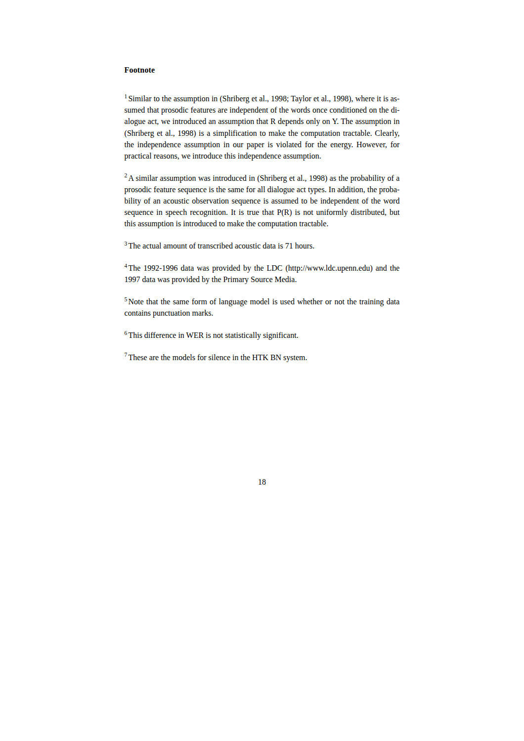Footnote
1Similar to the assumption in (Shriberg et al., 1998; Taylor et al., 1998), where it is assumed that prosodic features are independent of the words once conditioned on the dialogue act, we introduced an assumption that R depends only on Y. The assumption in (Shriberg et al., 1998) is a simplification to make the computation tractable. Clearly, the independence assumption in our paper is violated for the energy. However, for practical reasons, we introduce this independence assumption.
2A similar assumption was introduced in (Shriberg et al., 1998) as the probability of a prosodic feature sequence is the same for all dialogue act types. In addition, the probability of an acoustic observation sequence is assumed to be independent of the word sequence in speech recognition. It is true that P(R) is not uniformly distributed, but this assumption is introduced to make the computation tractable.
3The actual amount of transcribed acoustic data is 71 hours.
4The 1992-1996 data was provided by the LDC (http://www.ldc.upenn.edu) and the 1997 data was provided by the Primary Source Media.
5Note that the same form of language model is used whether or not the training data contains punctuation marks.
6This difference in WER is not statistically significant.
7These are the models for silence in the HTK BN system.
18